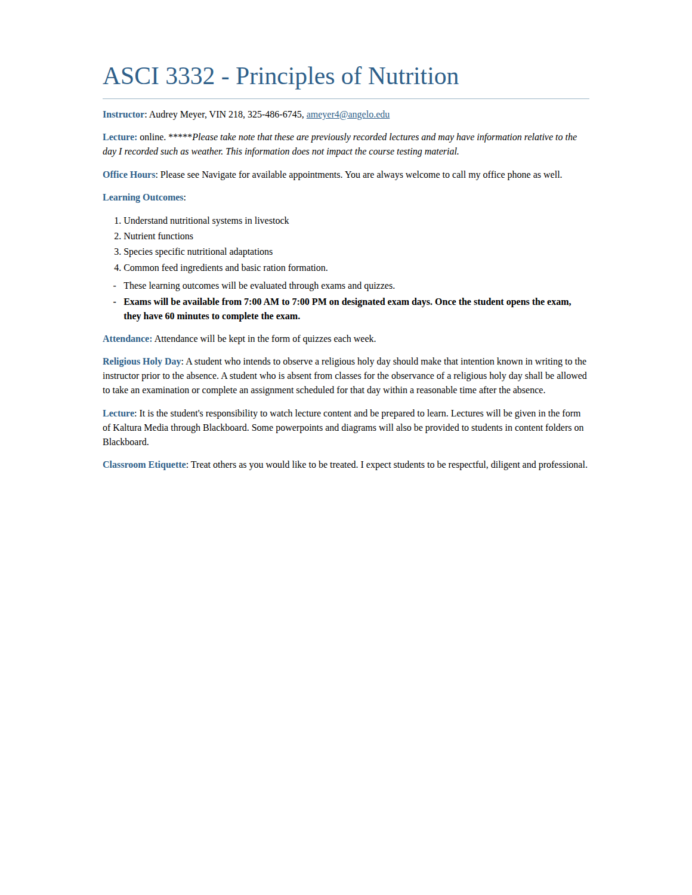ASCI 3332 - Principles of Nutrition
Instructor: Audrey Meyer, VIN 218, 325-486-6745, ameyer4@angelo.edu
Lecture: online. *****Please take note that these are previously recorded lectures and may have information relative to the day I recorded such as weather. This information does not impact the course testing material.
Office Hours: Please see Navigate for available appointments. You are always welcome to call my office phone as well.
Learning Outcomes:
Understand nutritional systems in livestock
Nutrient functions
Species specific nutritional adaptations
Common feed ingredients and basic ration formation.
These learning outcomes will be evaluated through exams and quizzes.
Exams will be available from 7:00 AM to 7:00 PM on designated exam days. Once the student opens the exam, they have 60 minutes to complete the exam.
Attendance: Attendance will be kept in the form of quizzes each week.
Religious Holy Day: A student who intends to observe a religious holy day should make that intention known in writing to the instructor prior to the absence. A student who is absent from classes for the observance of a religious holy day shall be allowed to take an examination or complete an assignment scheduled for that day within a reasonable time after the absence.
Lecture: It is the student's responsibility to watch lecture content and be prepared to learn. Lectures will be given in the form of Kaltura Media through Blackboard. Some powerpoints and diagrams will also be provided to students in content folders on Blackboard.
Classroom Etiquette: Treat others as you would like to be treated. I expect students to be respectful, diligent and professional.